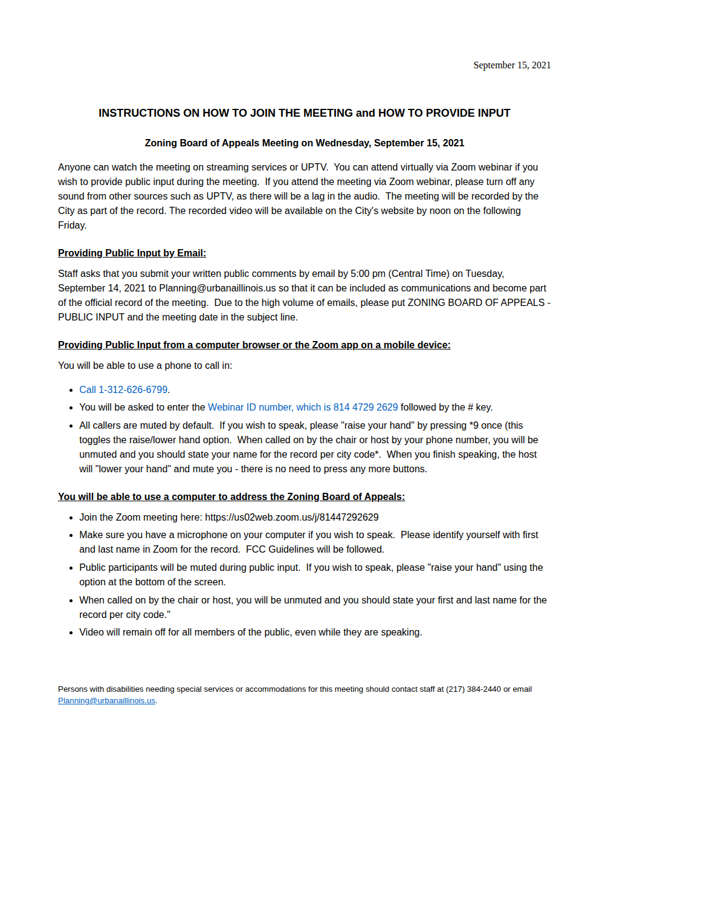September 15, 2021
INSTRUCTIONS ON HOW TO JOIN THE MEETING and HOW TO PROVIDE INPUT
Zoning Board of Appeals Meeting on Wednesday, September 15, 2021
Anyone can watch the meeting on streaming services or UPTV. You can attend virtually via Zoom webinar if you wish to provide public input during the meeting. If you attend the meeting via Zoom webinar, please turn off any sound from other sources such as UPTV, as there will be a lag in the audio. The meeting will be recorded by the City as part of the record. The recorded video will be available on the City's website by noon on the following Friday.
Providing Public Input by Email:
Staff asks that you submit your written public comments by email by 5:00 pm (Central Time) on Tuesday, September 14, 2021 to Planning@urbanaillinois.us so that it can be included as communications and become part of the official record of the meeting. Due to the high volume of emails, please put ZONING BOARD OF APPEALS - PUBLIC INPUT and the meeting date in the subject line.
Providing Public Input from a computer browser or the Zoom app on a mobile device:
You will be able to use a phone to call in:
Call 1-312-626-6799.
You will be asked to enter the Webinar ID number, which is 814 4729 2629 followed by the # key.
All callers are muted by default. If you wish to speak, please "raise your hand" by pressing *9 once (this toggles the raise/lower hand option. When called on by the chair or host by your phone number, you will be unmuted and you should state your name for the record per city code*. When you finish speaking, the host will "lower your hand" and mute you - there is no need to press any more buttons.
You will be able to use a computer to address the Zoning Board of Appeals:
Join the Zoom meeting here: https://us02web.zoom.us/j/81447292629
Make sure you have a microphone on your computer if you wish to speak. Please identify yourself with first and last name in Zoom for the record. FCC Guidelines will be followed.
Public participants will be muted during public input. If you wish to speak, please "raise your hand" using the option at the bottom of the screen.
When called on by the chair or host, you will be unmuted and you should state your first and last name for the record per city code."
Video will remain off for all members of the public, even while they are speaking.
Persons with disabilities needing special services or accommodations for this meeting should contact staff at (217) 384-2440 or email Planning@urbanaillinois.us.